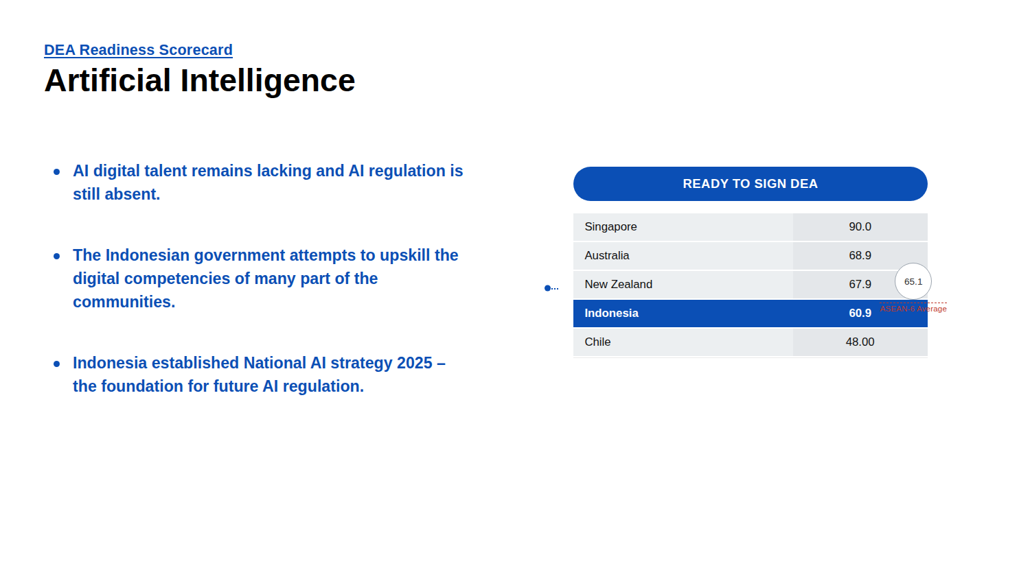DEA Readiness Scorecard
Artificial Intelligence
AI digital talent remains lacking and AI regulation is still absent.
The Indonesian government attempts to upskill the digital competencies of many part of the communities.
Indonesia established National AI strategy 2025 – the foundation for future AI regulation.
READY TO SIGN DEA
| Singapore | 90.0 |
| Australia | 68.9 |
| New Zealand | 67.9 |
| Indonesia | 60.9 |
| Chile | 48.00 |
65.1
ASEAN-6 Average